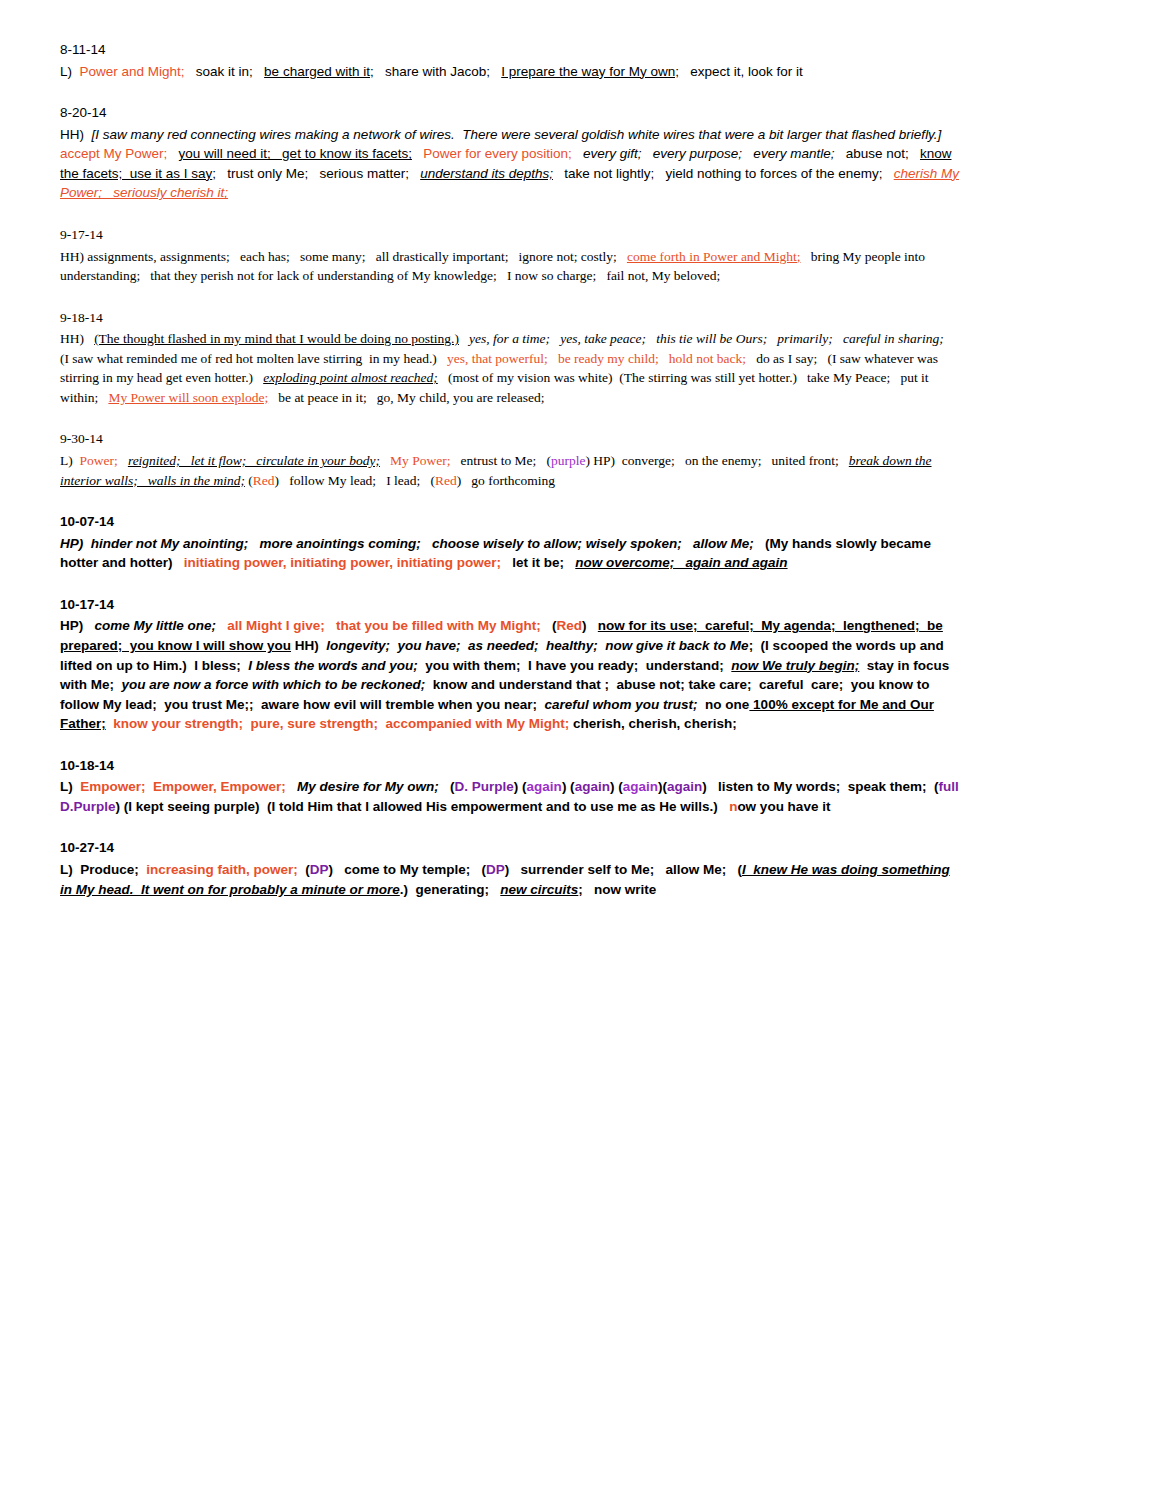8-11-14
L) Power and Might; soak it in; be charged with it; share with Jacob; I prepare the way for My own; expect it, look for it
8-20-14
HH) [I saw many red connecting wires making a network of wires. There were several goldish white wires that were a bit larger that flashed briefly.] accept My Power; you will need it; get to know its facets; Power for every position; every gift; every purpose; every mantle; abuse not; know the facets; use it as I say; trust only Me; serious matter; understand its depths; take not lightly; yield nothing to forces of the enemy; cherish My Power; seriously cherish it;
9-17-14
HH) assignments, assignments; each has; some many; all drastically important; ignore not; costly; come forth in Power and Might; bring My people into understanding; that they perish not for lack of understanding of My knowledge; I now so charge; fail not, My beloved;
9-18-14
HH) (The thought flashed in my mind that I would be doing no posting.) yes, for a time; yes, take peace; this tie will be Ours; primarily; careful in sharing; (I saw what reminded me of red hot molten lave stirring in my head.) yes, that powerful; be ready my child; hold not back; do as I say; (I saw whatever was stirring in my head get even hotter.) exploding point almost reached; (most of my vision was white) (The stirring was still yet hotter.) take My Peace; put it within; My Power will soon explode; be at peace in it; go, My child, you are released;
9-30-14
L) Power; reignited; let it flow; circulate in your body; My Power; entrust to Me; (purple) HP) converge; on the enemy; united front; break down the interior walls; walls in the mind; (Red) follow My lead; I lead; (Red) go forthcoming
10-07-14
HP) hinder not My anointing; more anointings coming; choose wisely to allow; wisely spoken; allow Me; (My hands slowly became hotter and hotter) initiating power, initiating power, initiating power; let it be; now overcome; again and again
10-17-14
HP) come My little one; all Might I give; that you be filled with My Might; (Red) now for its use; careful; My agenda; lengthened; be prepared; you know I will show you HH) longevity; you have; as needed; healthy; now give it back to Me; (I scooped the words up and lifted on up to Him.) I bless; I bless the words and you; you with them; I have you ready; understand; now We truly begin; stay in focus with Me; you are now a force with which to be reckoned; know and understand that ; abuse not; take care; careful care; you know to follow My lead; you trust Me;; aware how evil will tremble when you near; careful whom you trust; no one 100% except for Me and Our Father; know your strength; pure, sure strength; accompanied with My Might; cherish, cherish, cherish;
10-18-14
L) Empower; Empower, Empower; My desire for My own; (D. Purple) (again) (again) (again)(again) listen to My words; speak them; (full D.Purple) (I kept seeing purple) (I told Him that I allowed His empowerment and to use me as He wills.) now you have it
10-27-14
L) Produce; increasing faith, power; (DP) come to My temple; (DP) surrender self to Me; allow Me; (I knew He was doing something in My head. It went on for probably a minute or more.) generating; new circuits; now write